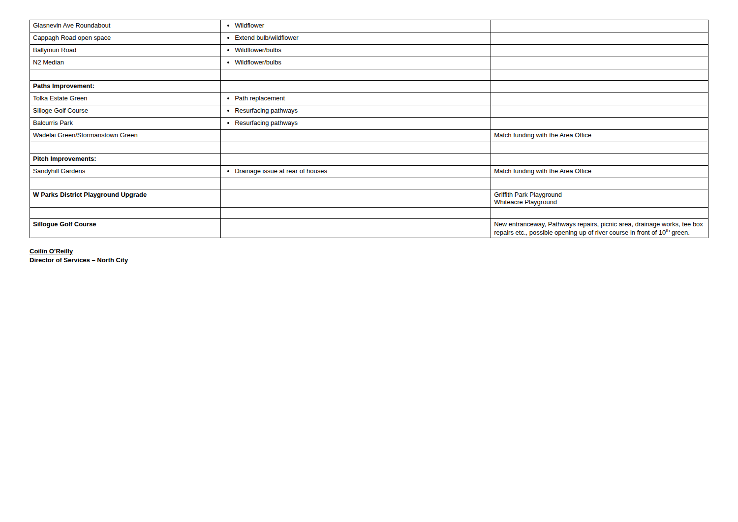| Glasnevin Ave Roundabout | Wildflower | |
| Cappagh Road open space | Extend bulb/wildflower | |
| Ballymun Road | Wildflower/bulbs | |
| N2 Median | Wildflower/bulbs | |
| Paths Improvement: | | |
| Tolka Estate Green | Path replacement | |
| Silloge Golf Course | Resurfacing pathways | |
| Balcurris Park | Resurfacing pathways | |
| Wadelai Green/Stormanstown Green | | Match funding with the Area Office |
| Pitch Improvements: | | |
| Sandyhill Gardens | Drainage issue at rear of houses | Match funding with the Area Office |
| W Parks District Playground Upgrade | | Griffith Park Playground Whiteacre Playground |
| Sillogue Golf Course | | New entranceway, Pathways repairs, picnic area, drainage works, tee box repairs etc., possible opening up of river course in front of 10 th green. |
Coilín O’Reilly
Director of Services – North City